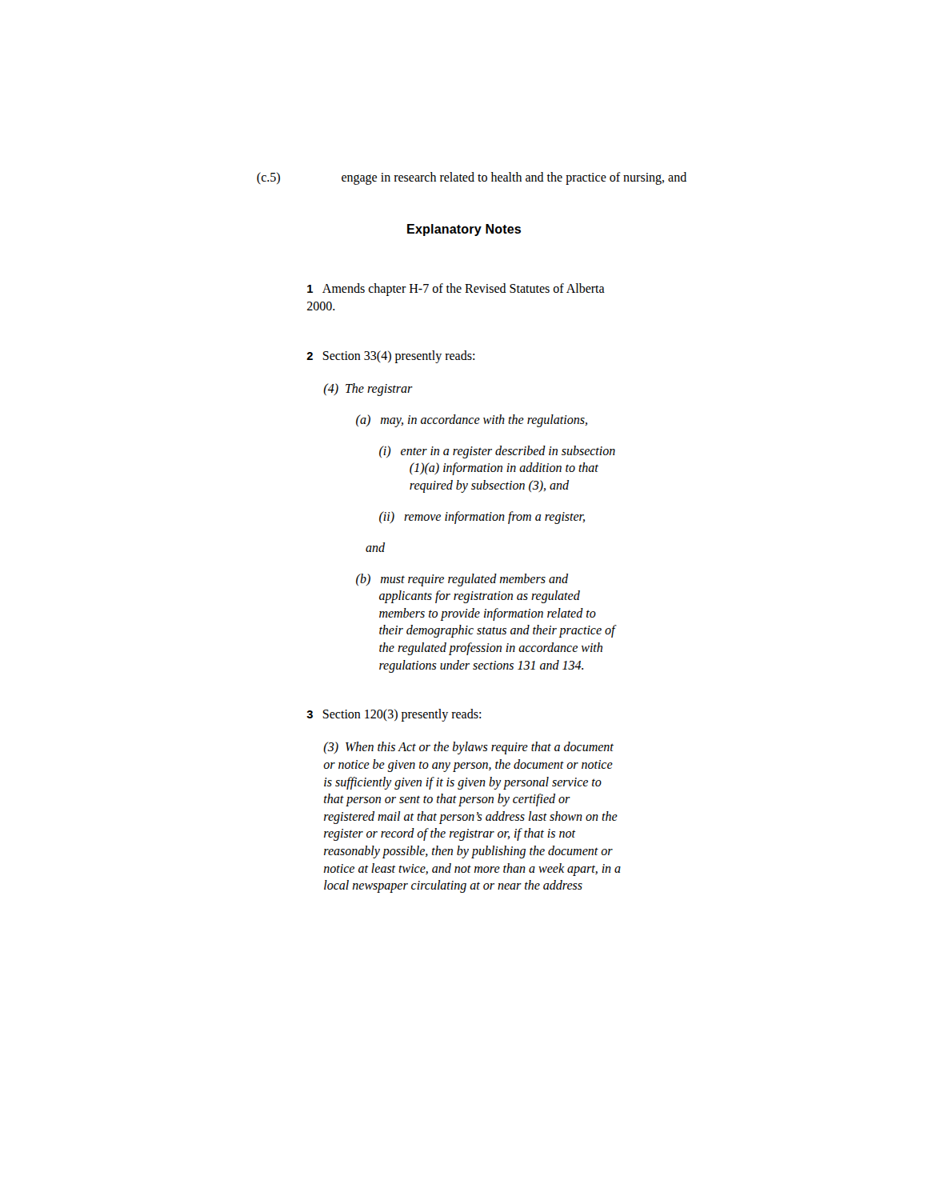(c.5) engage in research related to health and the practice of nursing, and
Explanatory Notes
1 Amends chapter H-7 of the Revised Statutes of Alberta 2000.
2 Section 33(4) presently reads:
(4) The registrar
(a) may, in accordance with the regulations,
(i) enter in a register described in subsection (1)(a) information in addition to that required by subsection (3), and
(ii) remove information from a register,
and
(b) must require regulated members and applicants for registration as regulated members to provide information related to their demographic status and their practice of the regulated profession in accordance with regulations under sections 131 and 134.
3 Section 120(3) presently reads:
(3) When this Act or the bylaws require that a document or notice be given to any person, the document or notice is sufficiently given if it is given by personal service to that person or sent to that person by certified or registered mail at that person’s address last shown on the register or record of the registrar or, if that is not reasonably possible, then by publishing the document or notice at least twice, and not more than a week apart, in a local newspaper circulating at or near the address